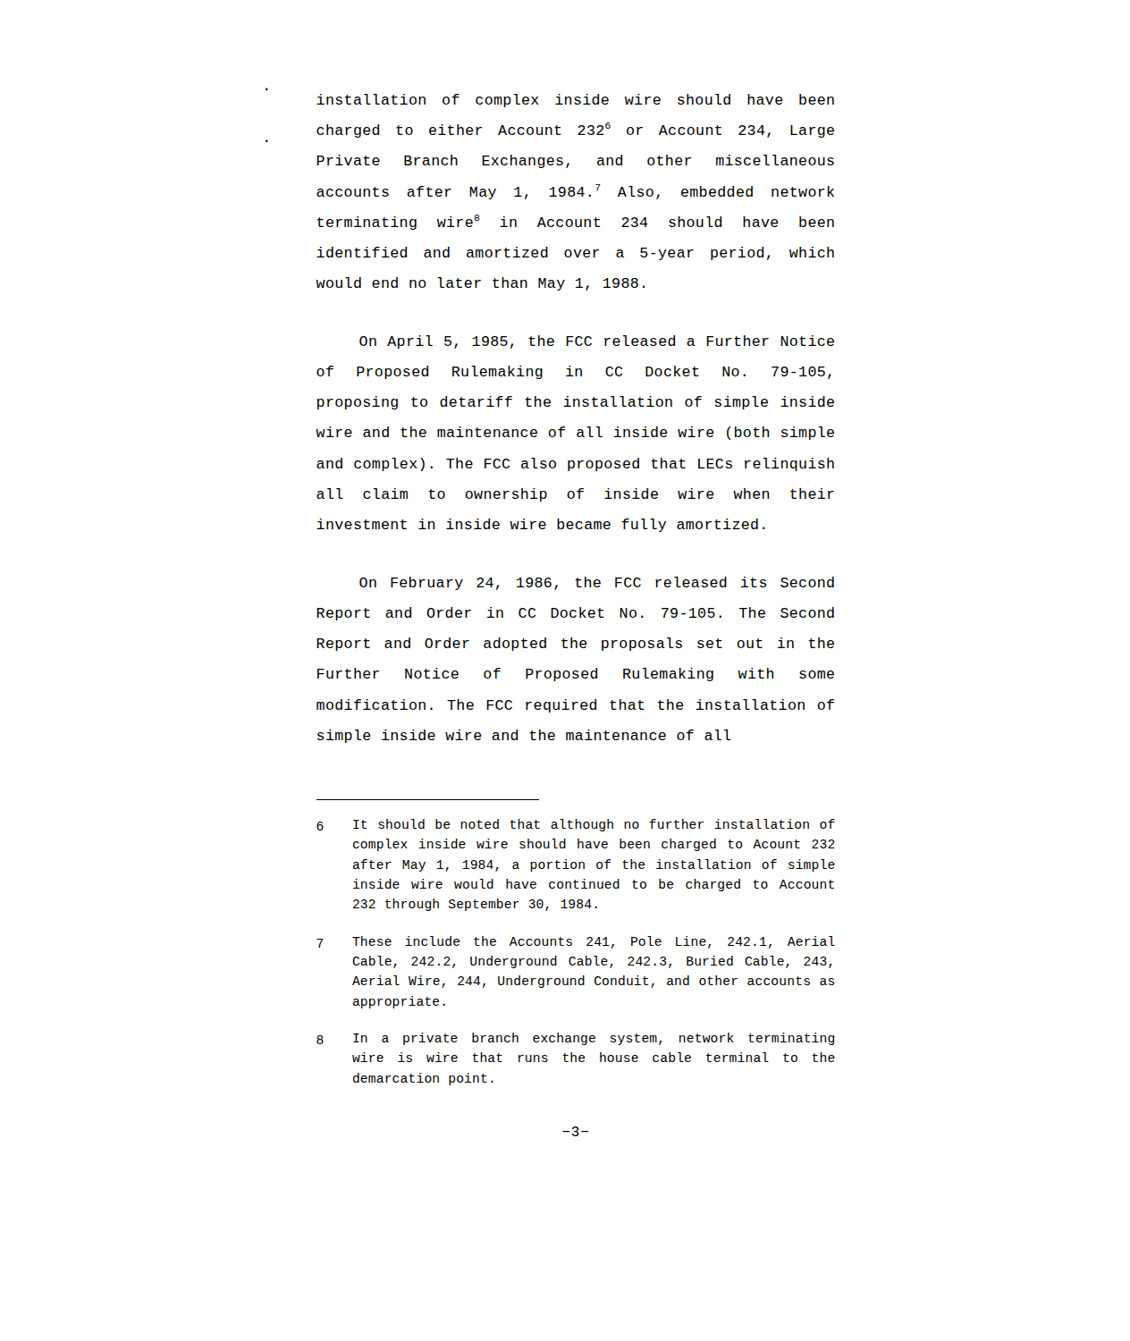·
·
installation of complex inside wire should have been charged to either Account 2326 or Account 234, Large Private Branch Exchanges, and other miscellaneous accounts after May 1, 1984.7 Also, embedded network terminating wire8 in Account 234 should have been identified and amortized over a 5-year period, which would end no later than May 1, 1988.
On April 5, 1985, the FCC released a Further Notice of Proposed Rulemaking in CC Docket No. 79-105, proposing to detariff the installation of simple inside wire and the maintenance of all inside wire (both simple and complex). The FCC also proposed that LECs relinquish all claim to ownership of inside wire when their investment in inside wire became fully amortized.
On February 24, 1986, the FCC released its Second Report and Order in CC Docket No. 79-105. The Second Report and Order adopted the proposals set out in the Further Notice of Proposed Rulemaking with some modification. The FCC required that the installation of simple inside wire and the maintenance of all
6
It should be noted that although no further installation of complex inside wire should have been charged to Acount 232 after May 1, 1984, a portion of the installation of simple inside wire would have continued to be charged to Account 232 through September 30, 1984.
7
These include the Accounts 241, Pole Line, 242.1, Aerial Cable, 242.2, Underground Cable, 242.3, Buried Cable, 243, Aerial Wire, 244, Underground Conduit, and other accounts as appropriate.
8
In a private branch exchange system, network terminating wire is wire that runs the house cable terminal to the demarcation point.
−3−